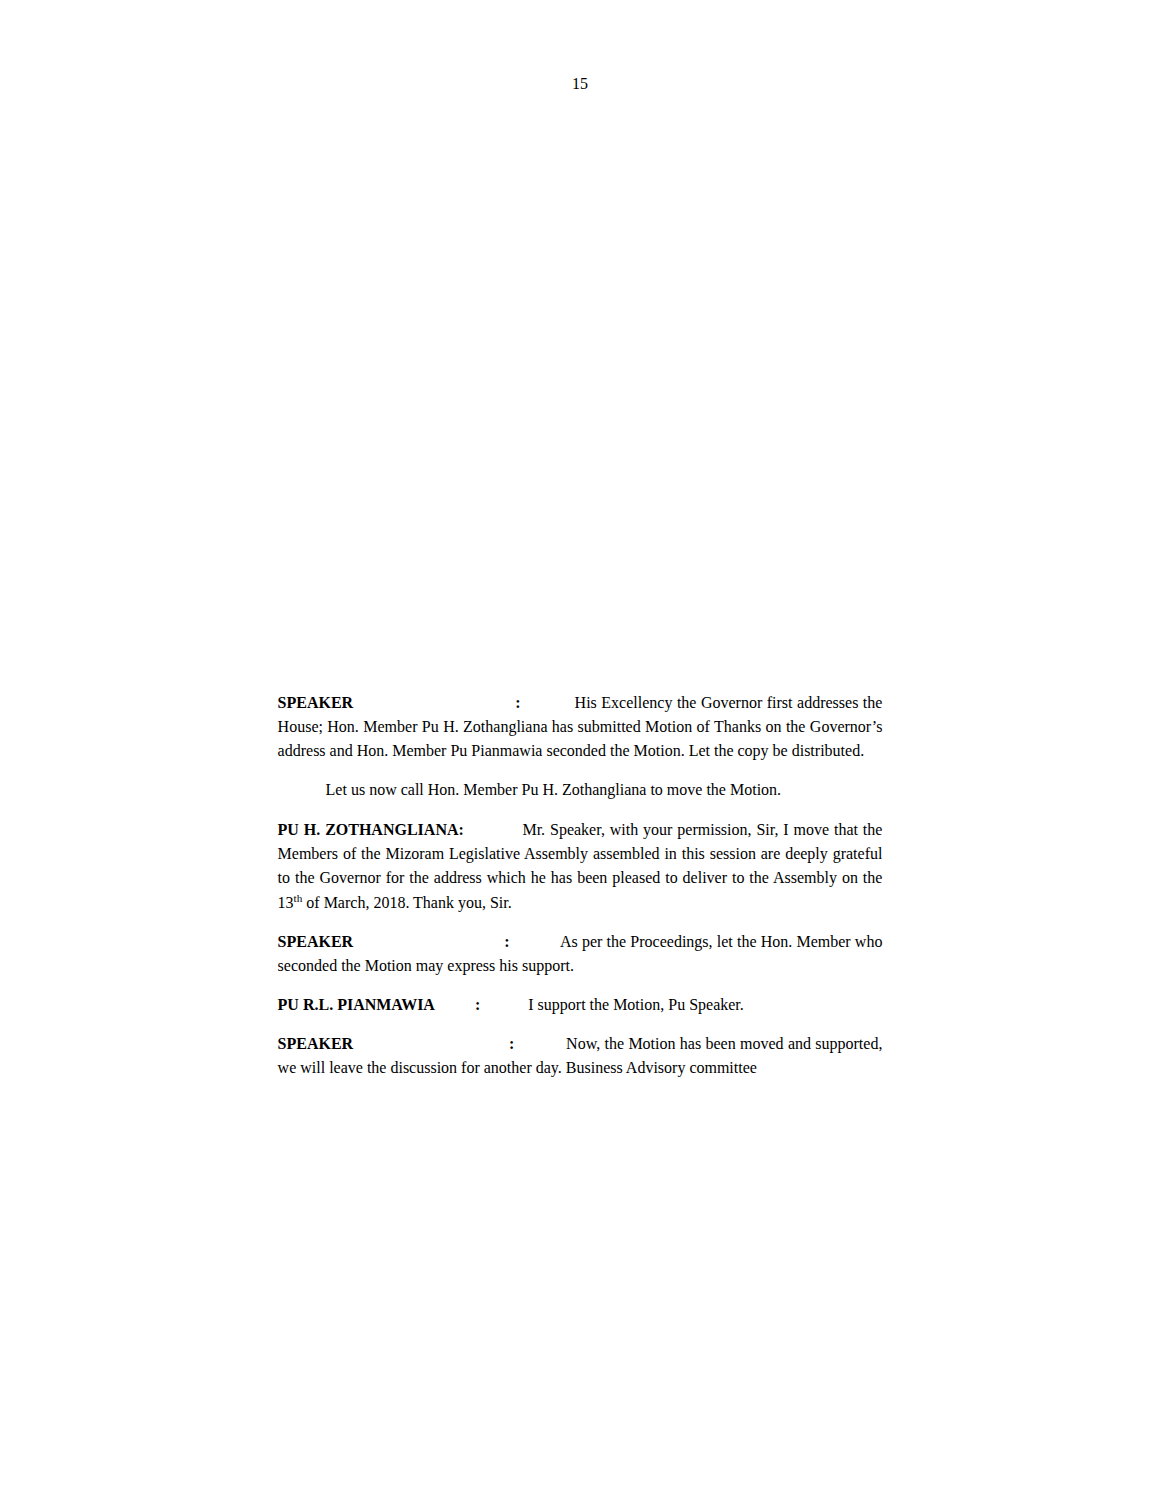15
SPEAKER : His Excellency the Governor first addresses the House; Hon. Member Pu H. Zothangliana has submitted Motion of Thanks on the Governor’s address and Hon. Member Pu Pianmawia seconded the Motion. Let the copy be distributed.
Let us now call Hon. Member Pu H. Zothangliana to move the Motion.
PU H. ZOTHANGLIANA: Mr. Speaker, with your permission, Sir, I move that the Members of the Mizoram Legislative Assembly assembled in this session are deeply grateful to the Governor for the address which he has been pleased to deliver to the Assembly on the 13th of March, 2018. Thank you, Sir.
SPEAKER : As per the Proceedings, let the Hon. Member who seconded the Motion may express his support.
PU R.L. PIANMAWIA : I support the Motion, Pu Speaker.
SPEAKER : Now, the Motion has been moved and supported, we will leave the discussion for another day. Business Advisory committee